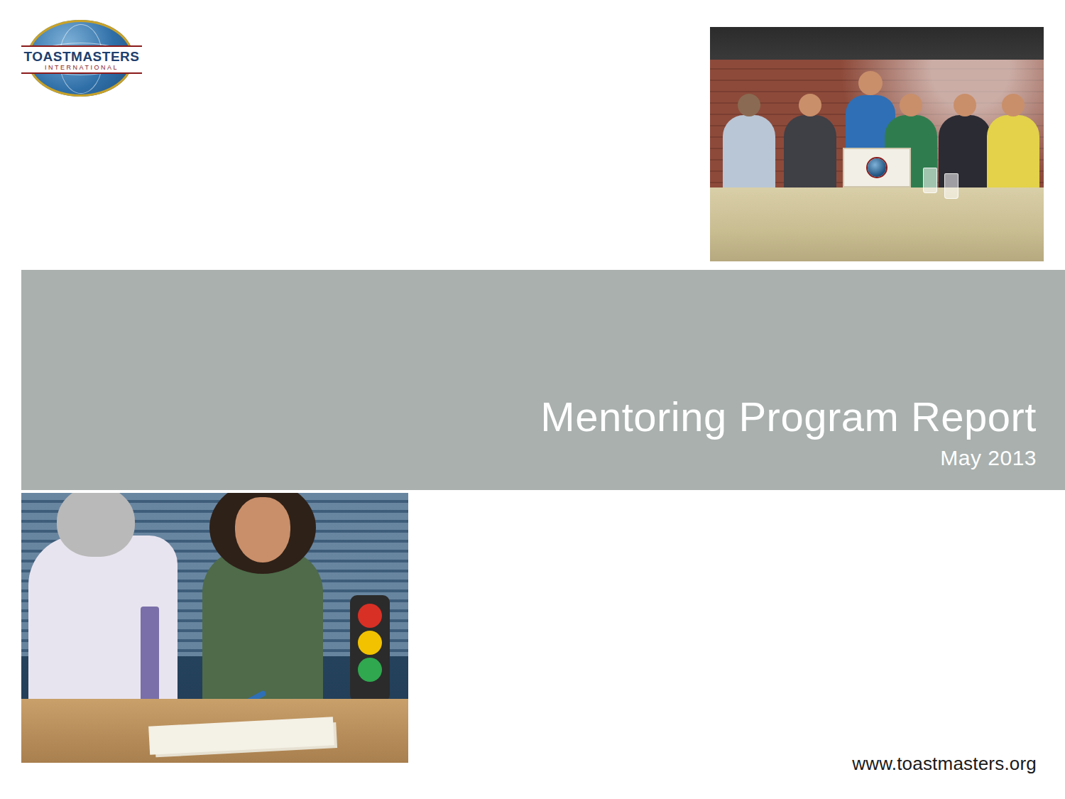TOASTMASTERS INTERNATIONAL
Mentoring Program Report
May 2013
www.toastmasters.org